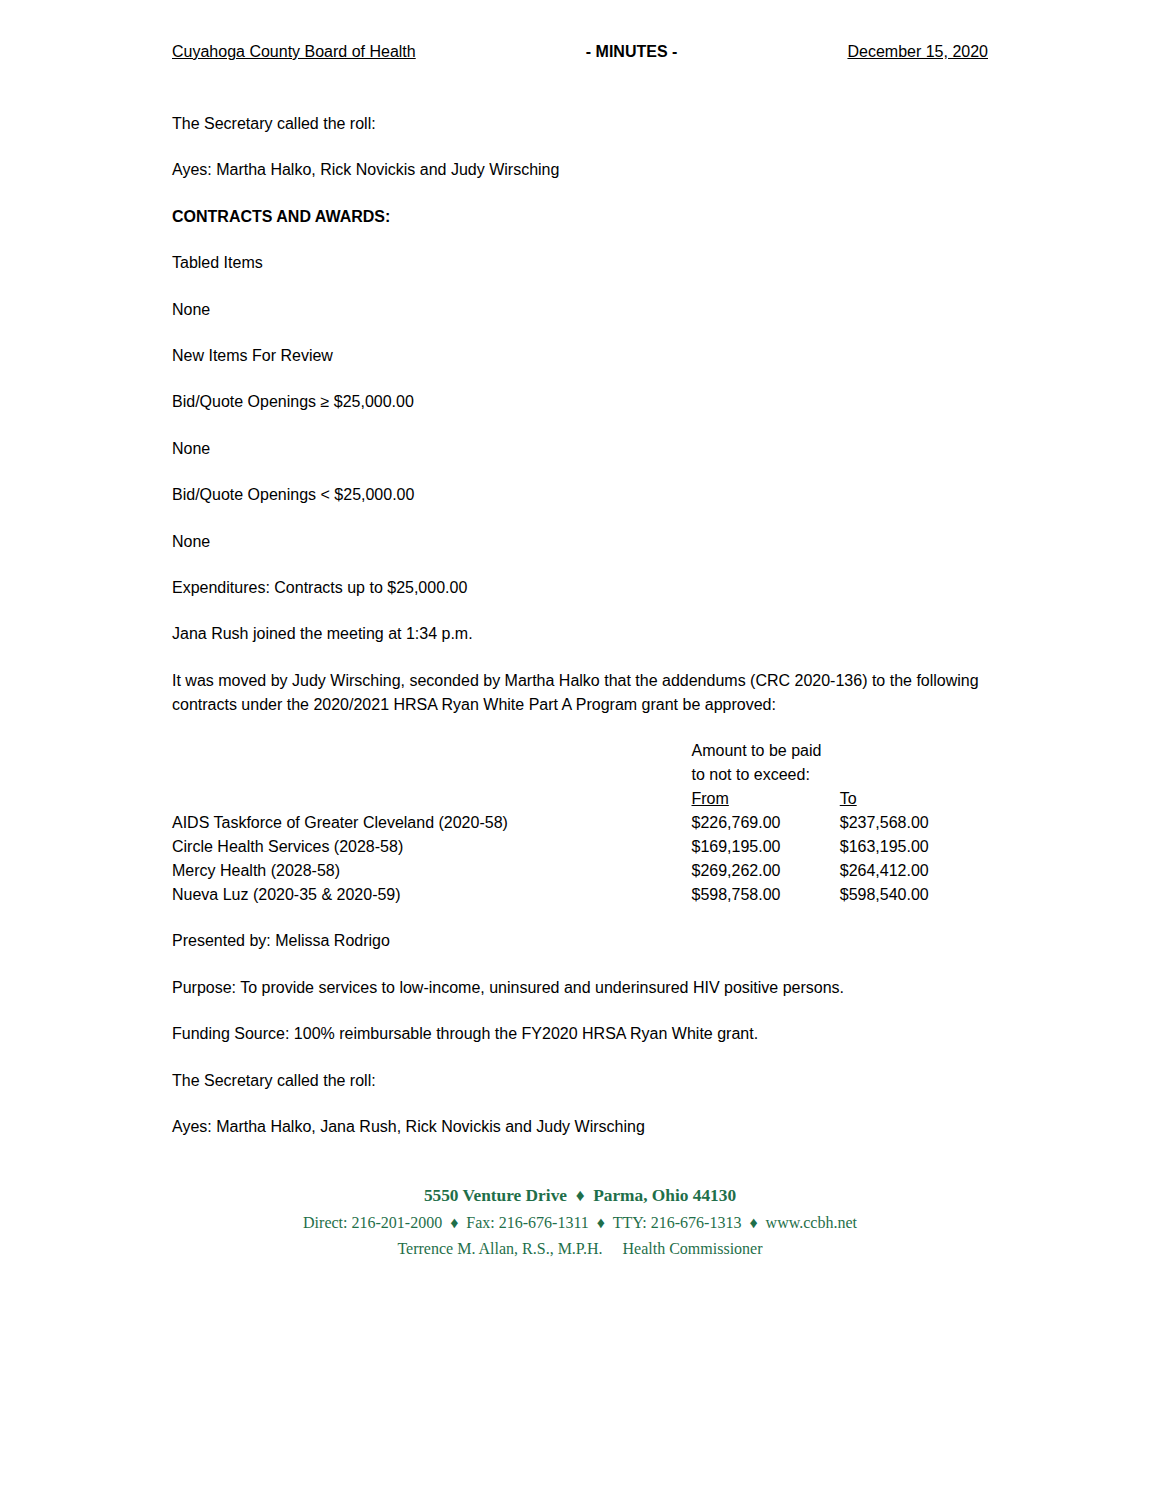Cuyahoga County Board of Health - MINUTES - December 15, 2020
The Secretary called the roll:
Ayes: Martha Halko, Rick Novickis and Judy Wirsching
CONTRACTS AND AWARDS:
Tabled Items
None
New Items For Review
Bid/Quote Openings ≥ $25,000.00
None
Bid/Quote Openings < $25,000.00
None
Expenditures: Contracts up to $25,000.00
Jana Rush joined the meeting at 1:34 p.m.
It was moved by Judy Wirsching, seconded by Martha Halko that the addendums (CRC 2020-136) to the following contracts under the 2020/2021 HRSA Ryan White Part A Program grant be approved:
| | Amount to be paid |
| | to not to exceed: |
| | From | To |
| AIDS Taskforce of Greater Cleveland (2020-58) | $226,769.00 | $237,568.00 |
| Circle Health Services (2028-58) | $169,195.00 | $163,195.00 |
| Mercy Health (2028-58) | $269,262.00 | $264,412.00 |
| Nueva Luz (2020-35 & 2020-59) | $598,758.00 | $598,540.00 |
Presented by: Melissa Rodrigo
Purpose: To provide services to low-income, uninsured and underinsured HIV positive persons.
Funding Source: 100% reimbursable through the FY2020 HRSA Ryan White grant.
The Secretary called the roll:
Ayes: Martha Halko, Jana Rush, Rick Novickis and Judy Wirsching
5550 Venture Drive ♦ Parma, Ohio 44130
Direct: 216-201-2000 ♦ Fax: 216-676-1311 ♦ TTY: 216-676-1313 ♦ www.ccbh.net
Terrence M. Allan, R.S., M.P.H. Health Commissioner